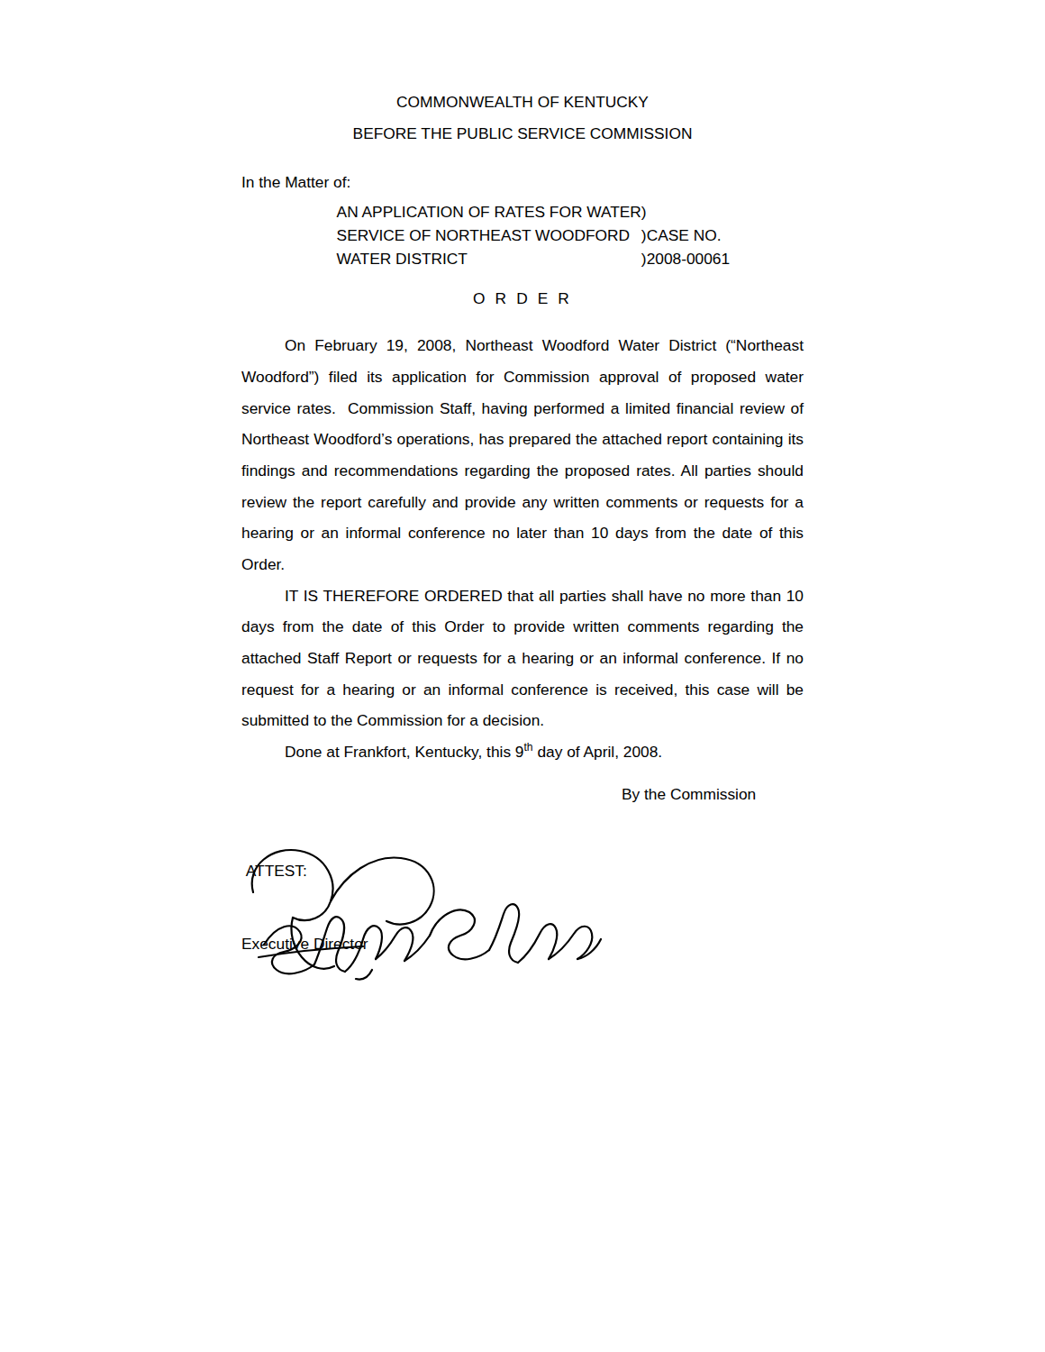COMMONWEALTH OF KENTUCKY
BEFORE THE PUBLIC SERVICE COMMISSION
In the Matter of:
| AN APPLICATION OF RATES FOR WATER | ) | |
| SERVICE OF NORTHEAST WOODFORD | ) | CASE NO. |
| WATER DISTRICT | ) | 2008-00061 |
O R D E R
On February 19, 2008, Northeast Woodford Water District (“Northeast Woodford”) filed its application for Commission approval of proposed water service rates. Commission Staff, having performed a limited financial review of Northeast Woodford’s operations, has prepared the attached report containing its findings and recommendations regarding the proposed rates. All parties should review the report carefully and provide any written comments or requests for a hearing or an informal conference no later than 10 days from the date of this Order.
IT IS THEREFORE ORDERED that all parties shall have no more than 10 days from the date of this Order to provide written comments regarding the attached Staff Report or requests for a hearing or an informal conference. If no request for a hearing or an informal conference is received, this case will be submitted to the Commission for a decision.
Done at Frankfort, Kentucky, this 9th day of April, 2008.
By the Commission
ATTEST: Executive Director